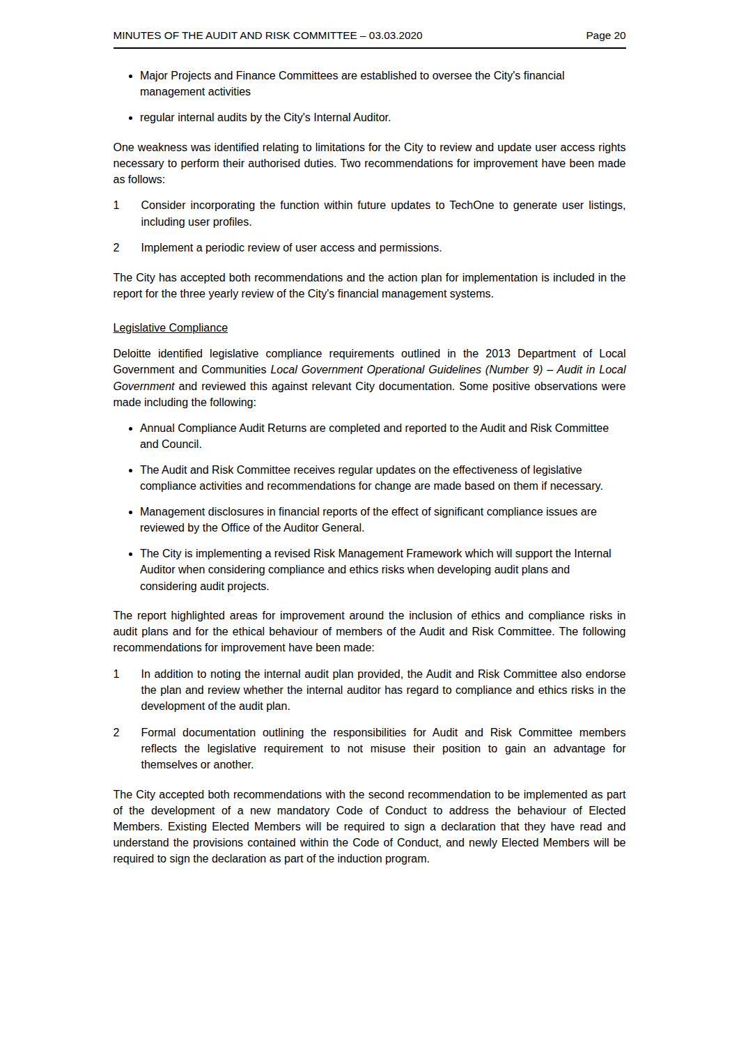Minutes of the Audit and Risk Committee – 03.03.2020 Page 20
Major Projects and Finance Committees are established to oversee the City's financial management activities
regular internal audits by the City's Internal Auditor.
One weakness was identified relating to limitations for the City to review and update user access rights necessary to perform their authorised duties. Two recommendations for improvement have been made as follows:
Consider incorporating the function within future updates to TechOne to generate user listings, including user profiles.
Implement a periodic review of user access and permissions.
The City has accepted both recommendations and the action plan for implementation is included in the report for the three yearly review of the City's financial management systems.
Legislative Compliance
Deloitte identified legislative compliance requirements outlined in the 2013 Department of Local Government and Communities Local Government Operational Guidelines (Number 9) – Audit in Local Government and reviewed this against relevant City documentation. Some positive observations were made including the following:
Annual Compliance Audit Returns are completed and reported to the Audit and Risk Committee and Council.
The Audit and Risk Committee receives regular updates on the effectiveness of legislative compliance activities and recommendations for change are made based on them if necessary.
Management disclosures in financial reports of the effect of significant compliance issues are reviewed by the Office of the Auditor General.
The City is implementing a revised Risk Management Framework which will support the Internal Auditor when considering compliance and ethics risks when developing audit plans and considering audit projects.
The report highlighted areas for improvement around the inclusion of ethics and compliance risks in audit plans and for the ethical behaviour of members of the Audit and Risk Committee. The following recommendations for improvement have been made:
In addition to noting the internal audit plan provided, the Audit and Risk Committee also endorse the plan and review whether the internal auditor has regard to compliance and ethics risks in the development of the audit plan.
Formal documentation outlining the responsibilities for Audit and Risk Committee members reflects the legislative requirement to not misuse their position to gain an advantage for themselves or another.
The City accepted both recommendations with the second recommendation to be implemented as part of the development of a new mandatory Code of Conduct to address the behaviour of Elected Members. Existing Elected Members will be required to sign a declaration that they have read and understand the provisions contained within the Code of Conduct, and newly Elected Members will be required to sign the declaration as part of the induction program.